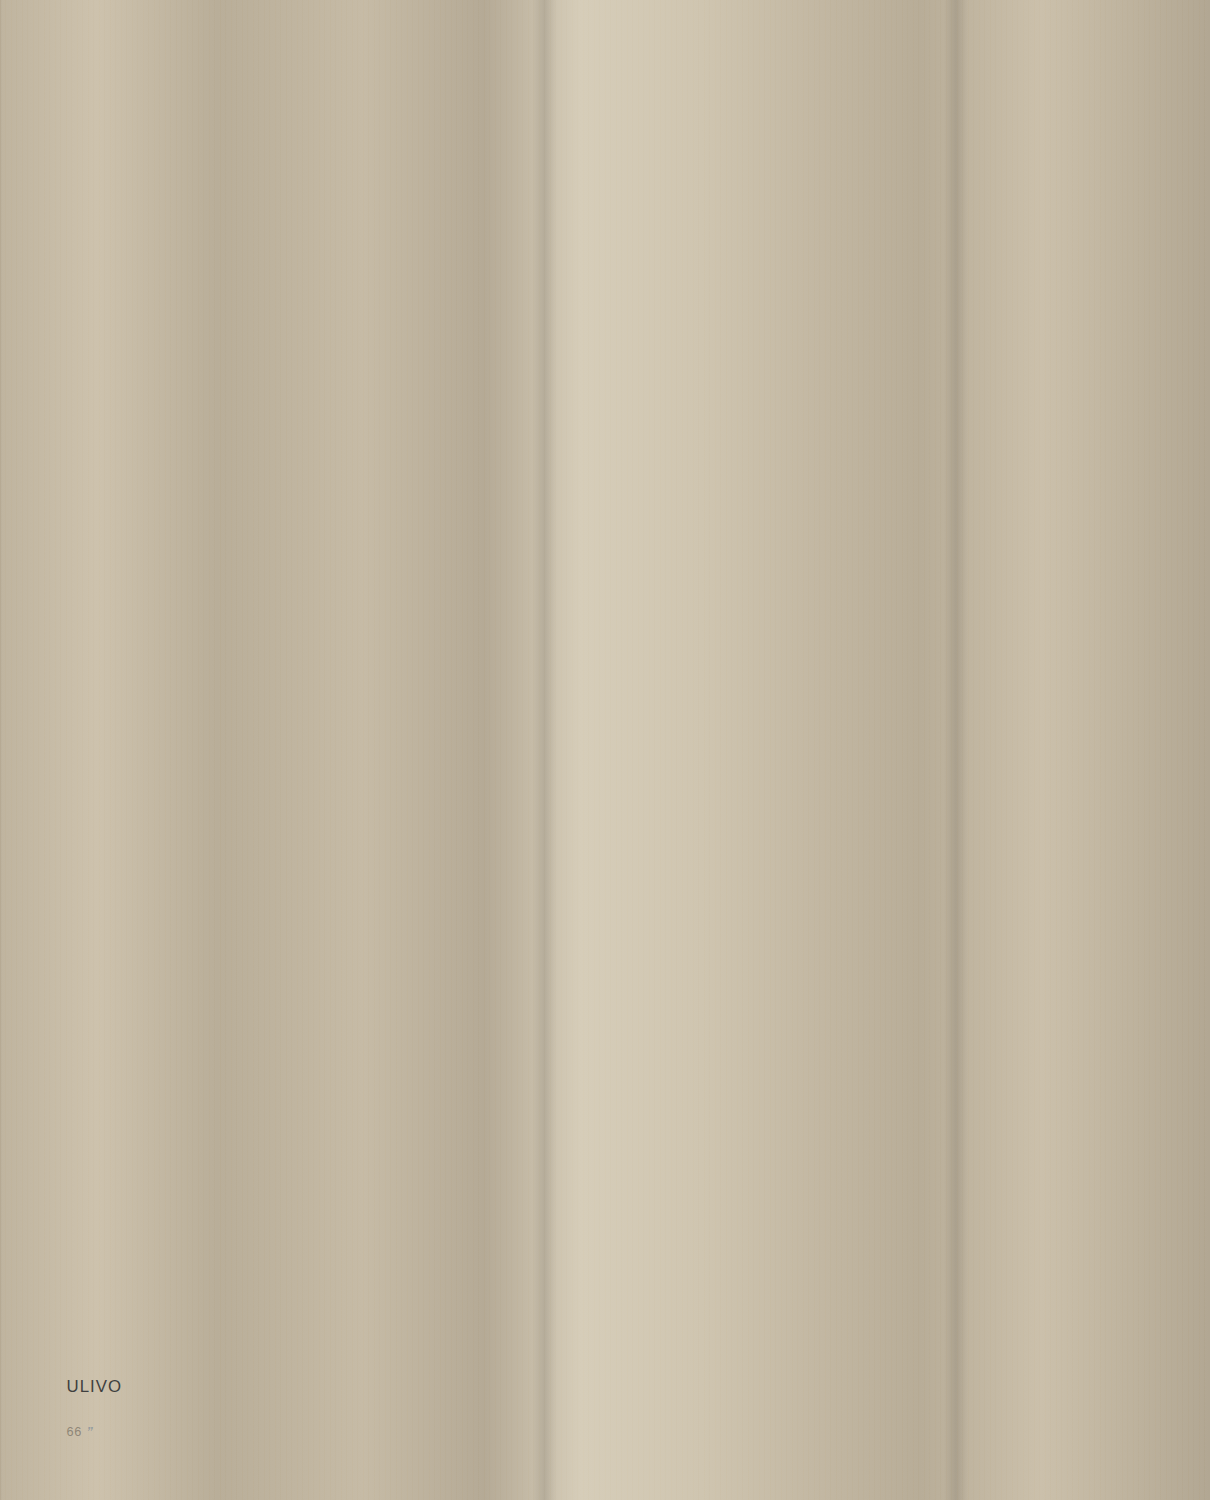ULIVO
66”